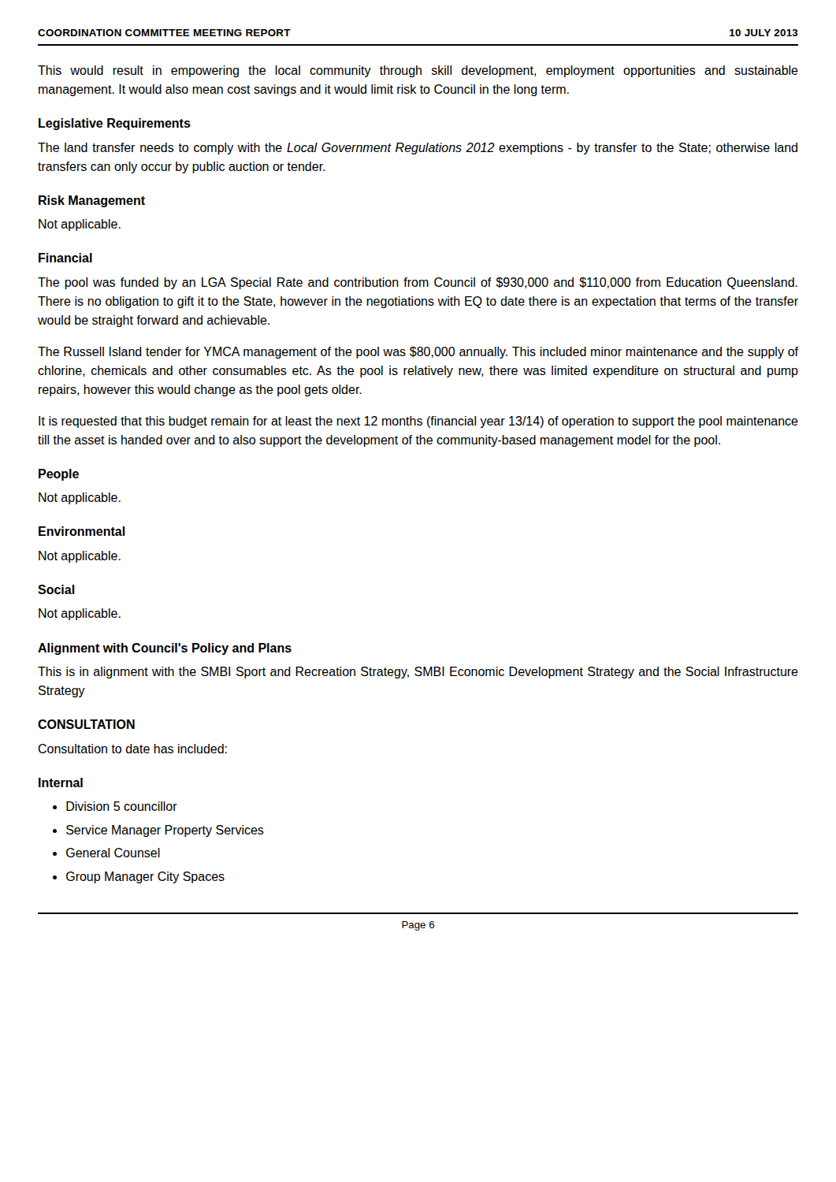COORDINATION COMMITTEE MEETING REPORT 10 JULY 2013
This would result in empowering the local community through skill development, employment opportunities and sustainable management. It would also mean cost savings and it would limit risk to Council in the long term.
Legislative Requirements
The land transfer needs to comply with the Local Government Regulations 2012 exemptions - by transfer to the State; otherwise land transfers can only occur by public auction or tender.
Risk Management
Not applicable.
Financial
The pool was funded by an LGA Special Rate and contribution from Council of $930,000 and $110,000 from Education Queensland. There is no obligation to gift it to the State, however in the negotiations with EQ to date there is an expectation that terms of the transfer would be straight forward and achievable.
The Russell Island tender for YMCA management of the pool was $80,000 annually. This included minor maintenance and the supply of chlorine, chemicals and other consumables etc. As the pool is relatively new, there was limited expenditure on structural and pump repairs, however this would change as the pool gets older.
It is requested that this budget remain for at least the next 12 months (financial year 13/14) of operation to support the pool maintenance till the asset is handed over and to also support the development of the community-based management model for the pool.
People
Not applicable.
Environmental
Not applicable.
Social
Not applicable.
Alignment with Council's Policy and Plans
This is in alignment with the SMBI Sport and Recreation Strategy, SMBI Economic Development Strategy and the Social Infrastructure Strategy
CONSULTATION
Consultation to date has included:
Internal
Division 5 councillor
Service Manager Property Services
General Counsel
Group Manager City Spaces
Page 6